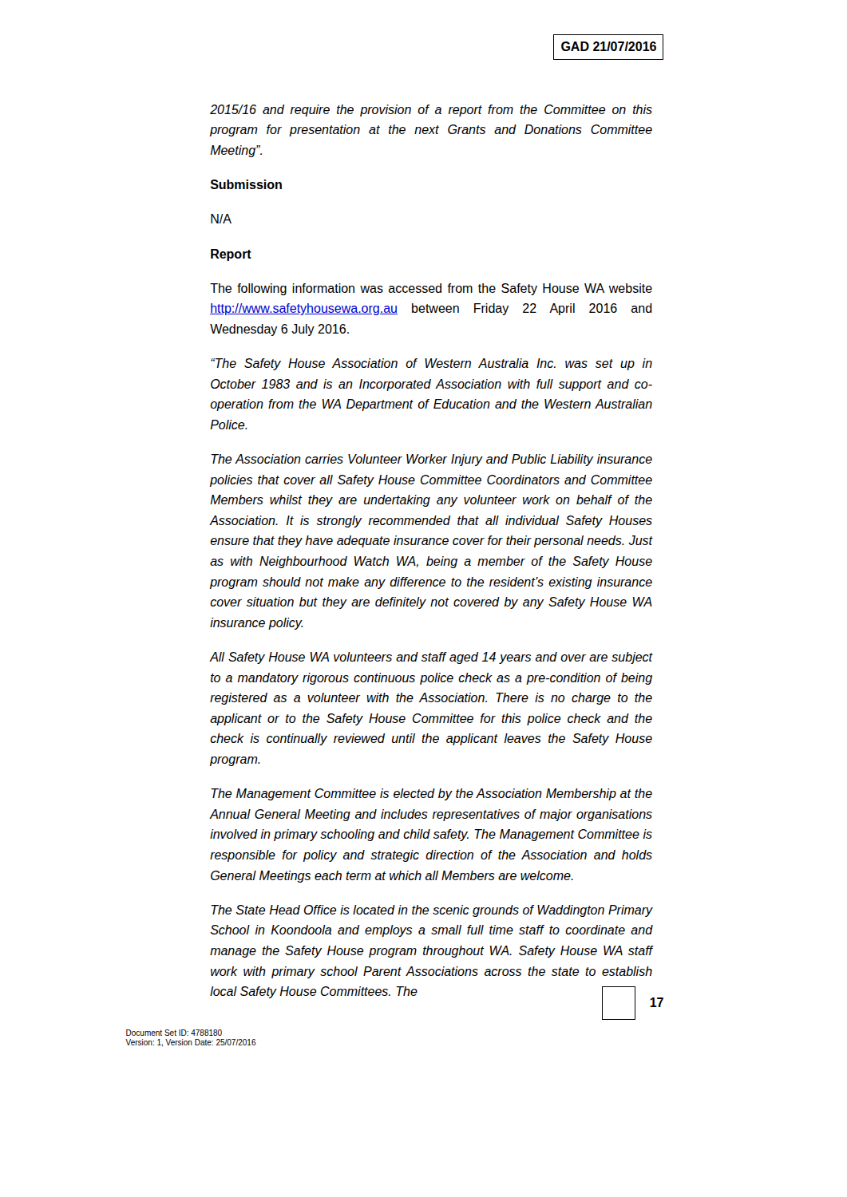GAD 21/07/2016
2015/16 and require the provision of a report from the Committee on this program for presentation at the next Grants and Donations Committee Meeting”.
Submission
N/A
Report
The following information was accessed from the Safety House WA website http://www.safetyhousewa.org.au between Friday 22 April 2016 and Wednesday 6 July 2016.
“The Safety House Association of Western Australia Inc. was set up in October 1983 and is an Incorporated Association with full support and co-operation from the WA Department of Education and the Western Australian Police.
The Association carries Volunteer Worker Injury and Public Liability insurance policies that cover all Safety House Committee Coordinators and Committee Members whilst they are undertaking any volunteer work on behalf of the Association. It is strongly recommended that all individual Safety Houses ensure that they have adequate insurance cover for their personal needs. Just as with Neighbourhood Watch WA, being a member of the Safety House program should not make any difference to the resident’s existing insurance cover situation but they are definitely not covered by any Safety House WA insurance policy.
All Safety House WA volunteers and staff aged 14 years and over are subject to a mandatory rigorous continuous police check as a pre-condition of being registered as a volunteer with the Association. There is no charge to the applicant or to the Safety House Committee for this police check and the check is continually reviewed until the applicant leaves the Safety House program.
The Management Committee is elected by the Association Membership at the Annual General Meeting and includes representatives of major organisations involved in primary schooling and child safety. The Management Committee is responsible for policy and strategic direction of the Association and holds General Meetings each term at which all Members are welcome.
The State Head Office is located in the scenic grounds of Waddington Primary School in Koondoola and employs a small full time staff to coordinate and manage the Safety House program throughout WA. Safety House WA staff work with primary school Parent Associations across the state to establish local Safety House Committees. The
17
Document Set ID: 4788180
Version: 1, Version Date: 25/07/2016